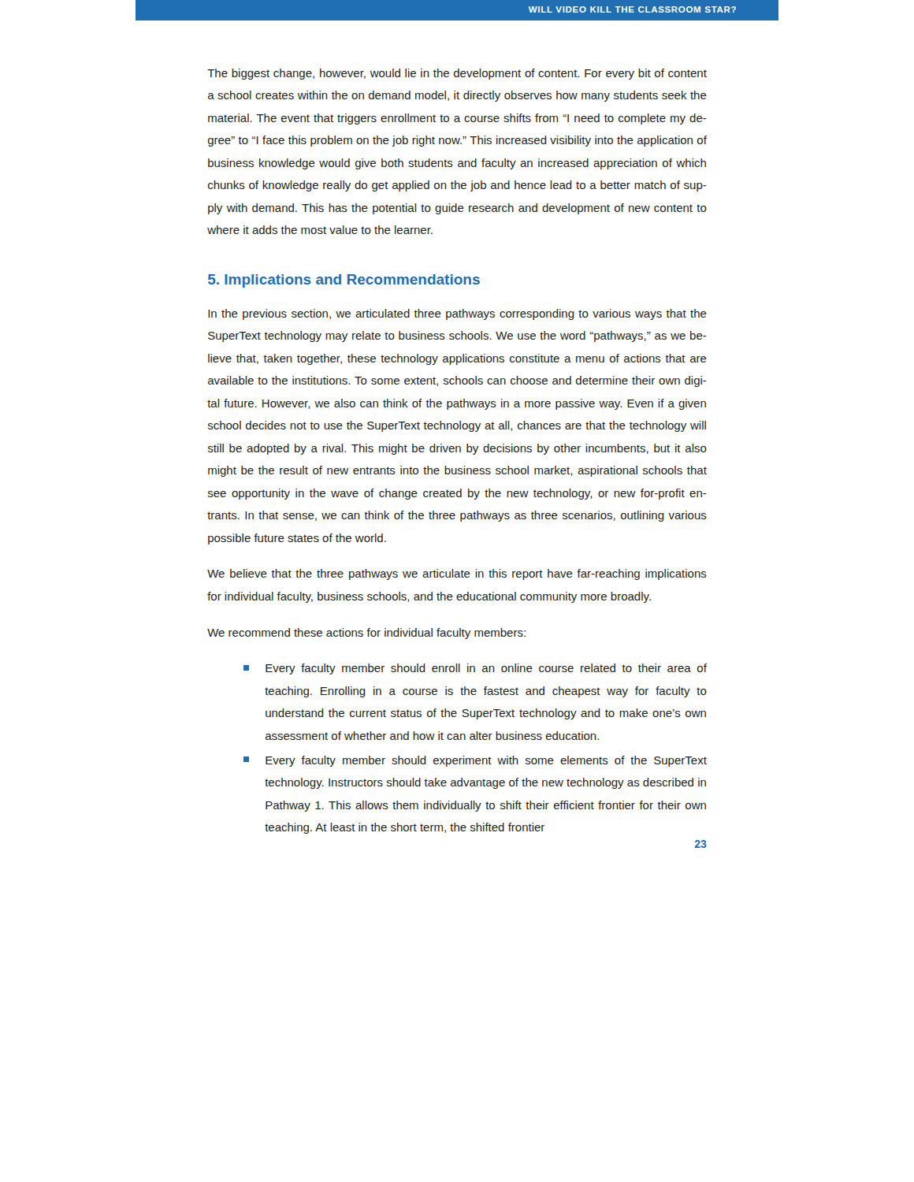Will Video Kill the Classroom Star?
The biggest change, however, would lie in the development of content. For every bit of content a school creates within the on demand model, it directly observes how many students seek the material. The event that triggers enrollment to a course shifts from “I need to complete my degree” to “I face this problem on the job right now.” This increased visibility into the application of business knowledge would give both students and faculty an increased appreciation of which chunks of knowledge really do get applied on the job and hence lead to a better match of supply with demand. This has the potential to guide research and development of new content to where it adds the most value to the learner.
5. Implications and Recommendations
In the previous section, we articulated three pathways corresponding to various ways that the SuperText technology may relate to business schools. We use the word “pathways,” as we believe that, taken together, these technology applications constitute a menu of actions that are available to the institutions. To some extent, schools can choose and determine their own digital future. However, we also can think of the pathways in a more passive way. Even if a given school decides not to use the SuperText technology at all, chances are that the technology will still be adopted by a rival. This might be driven by decisions by other incumbents, but it also might be the result of new entrants into the business school market, aspirational schools that see opportunity in the wave of change created by the new technology, or new for-profit entrants. In that sense, we can think of the three pathways as three scenarios, outlining various possible future states of the world.
We believe that the three pathways we articulate in this report have far-reaching implications for individual faculty, business schools, and the educational community more broadly.
We recommend these actions for individual faculty members:
Every faculty member should enroll in an online course related to their area of teaching. Enrolling in a course is the fastest and cheapest way for faculty to understand the current status of the SuperText technology and to make one’s own assessment of whether and how it can alter business education.
Every faculty member should experiment with some elements of the SuperText technology. Instructors should take advantage of the new technology as described in Pathway 1. This allows them individually to shift their efficient frontier for their own teaching. At least in the short term, the shifted frontier
23